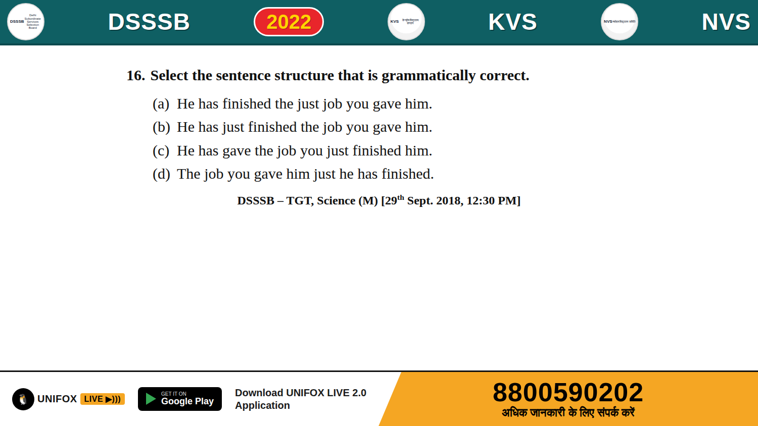DSSSB Delhi Subordinate Services Selection Board
DSSSB
2022
KVS केन्द्रीय विद्यालय संगठन
KVS
NVS नवोदय विद्यालय समिति
NVS
16. Select the sentence structure that is grammatically correct.
(a) He has finished the just job you gave him.
(b) He has just finished the job you gave him.
(c) He has gave the job you just finished him.
(d) The job you gave him just he has finished.
DSSSB – TGT, Science (M) [29th Sept. 2018, 12:30 PM]
🐧 UNIFOX LIVE ▶)))
GET IT ON Google Play
Download UNIFOX LIVE 2.0
Application
8800590202
अधिक जानकारी के लिए संपर्क करें